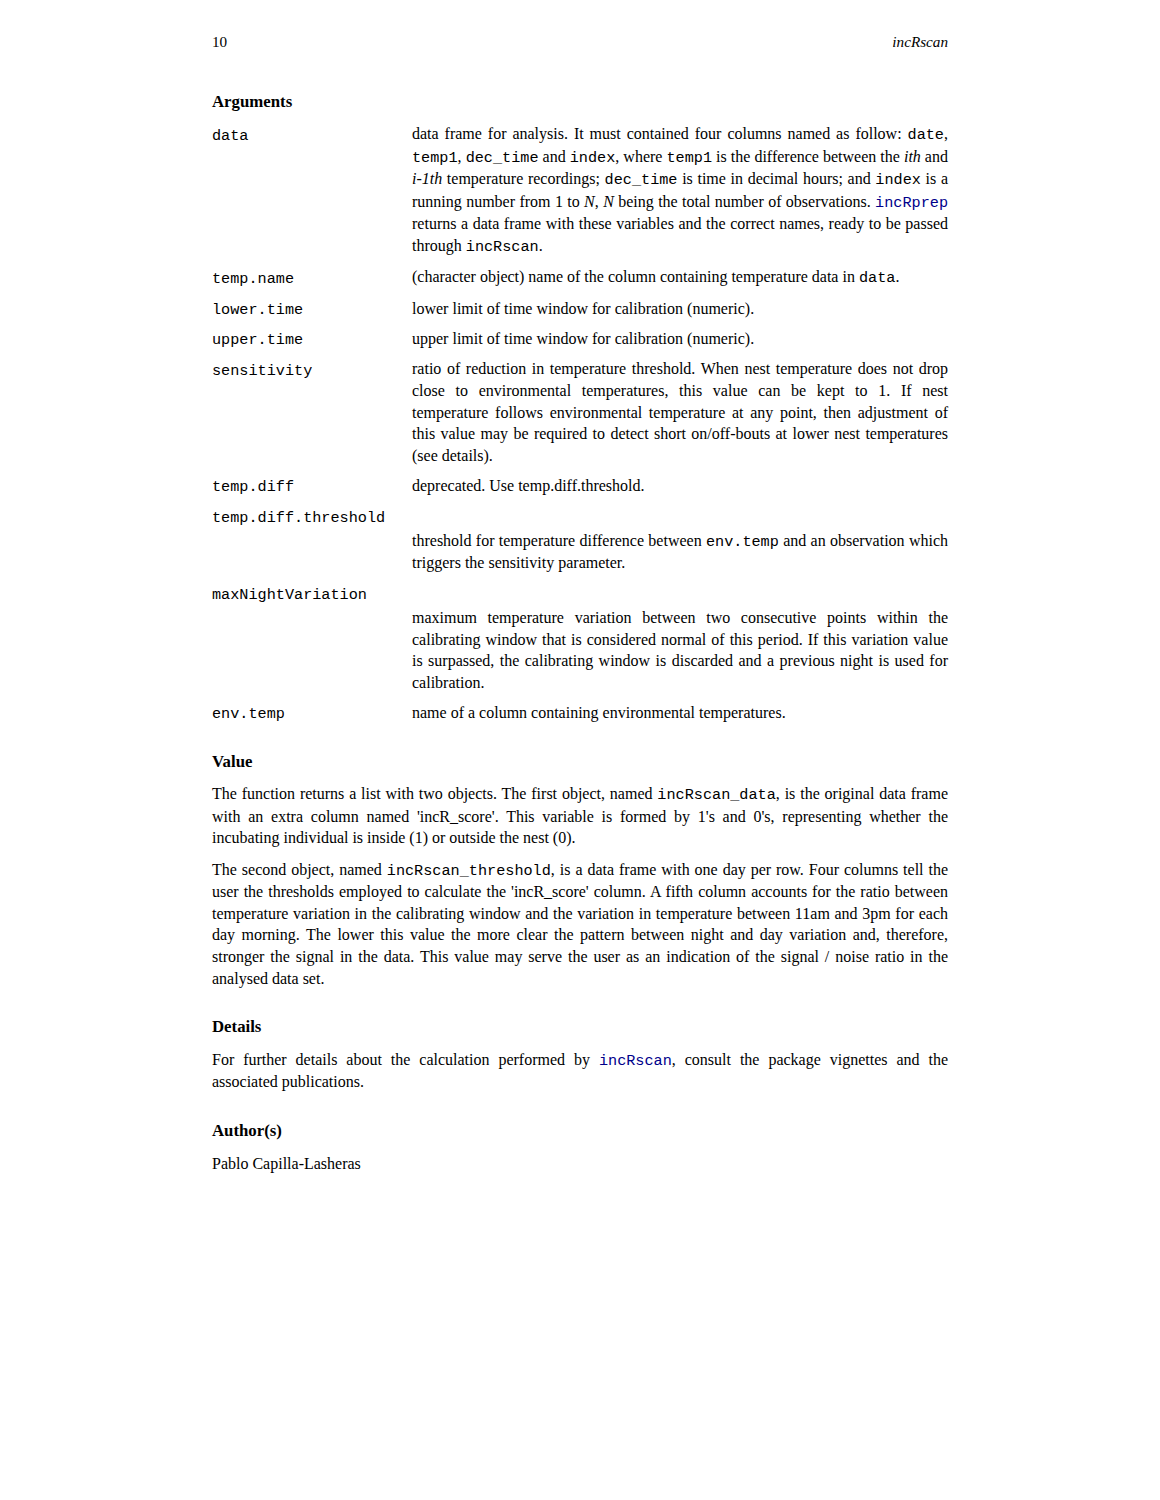10 incRscan
Arguments
data
data frame for analysis. It must contained four columns named as follow: date, temp1, dec_time and index, where temp1 is the difference between the ith and i-1th temperature recordings; dec_time is time in decimal hours; and index is a running number from 1 to N, N being the total number of observations. incRprep returns a data frame with these variables and the correct names, ready to be passed through incRscan.
temp.name
(character object) name of the column containing temperature data in data.
lower.time
lower limit of time window for calibration (numeric).
upper.time
upper limit of time window for calibration (numeric).
sensitivity
ratio of reduction in temperature threshold. When nest temperature does not drop close to environmental temperatures, this value can be kept to 1. If nest temperature follows environmental temperature at any point, then adjustment of this value may be required to detect short on/off-bouts at lower nest temperatures (see details).
temp.diff
deprecated. Use temp.diff.threshold.
temp.diff.threshold
threshold for temperature difference between env.temp and an observation which triggers the sensitivity parameter.
maxNightVariation
maximum temperature variation between two consecutive points within the calibrating window that is considered normal of this period. If this variation value is surpassed, the calibrating window is discarded and a previous night is used for calibration.
env.temp
name of a column containing environmental temperatures.
Value
The function returns a list with two objects. The first object, named incRscan_data, is the original data frame with an extra column named 'incR_score'. This variable is formed by 1's and 0's, representing whether the incubating individual is inside (1) or outside the nest (0).
The second object, named incRscan_threshold, is a data frame with one day per row. Four columns tell the user the thresholds employed to calculate the 'incR_score' column. A fifth column accounts for the ratio between temperature variation in the calibrating window and the variation in temperature between 11am and 3pm for each day morning. The lower this value the more clear the pattern between night and day variation and, therefore, stronger the signal in the data. This value may serve the user as an indication of the signal / noise ratio in the analysed data set.
Details
For further details about the calculation performed by incRscan, consult the package vignettes and the associated publications.
Author(s)
Pablo Capilla-Lasheras